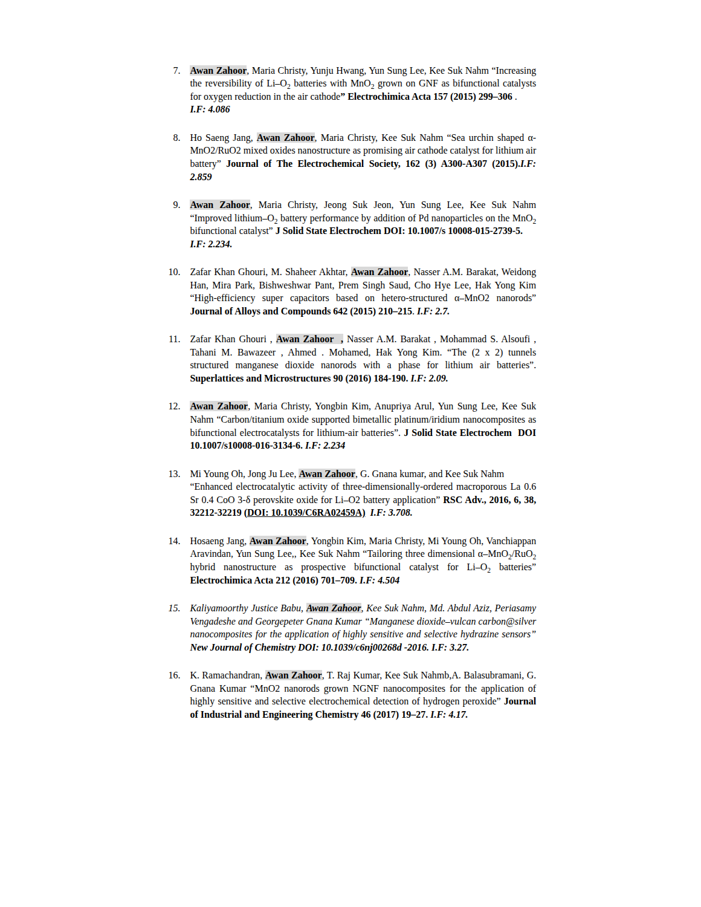7. Awan Zahoor, Maria Christy, Yunju Hwang, Yun Sung Lee, Kee Suk Nahm “Increasing the reversibility of Li–O2 batteries with MnO2 grown on GNF as bifunctional catalysts for oxygen reduction in the air cathode” Electrochimica Acta 157 (2015) 299–306 .
I.F: 4.086
8. Ho Saeng Jang, Awan Zahoor, Maria Christy, Kee Suk Nahm “Sea urchin shaped α-MnO2/RuO2 mixed oxides nanostructure as promising air cathode catalyst for lithium air battery” Journal of The Electrochemical Society, 162 (3) A300-A307 (2015). I.F: 2.859
9. Awan Zahoor, Maria Christy, Jeong Suk Jeon, Yun Sung Lee, Kee Suk Nahm “Improved lithium–O2 battery performance by addition of Pd nanoparticles on the MnO2 bifunctional catalyst” J Solid State Electrochem DOI: 10.1007/s 10008-015-2739-5.
I.F: 2.234.
10. Zafar Khan Ghouri, M. Shaheer Akhtar, Awan Zahoor, Nasser A.M. Barakat, Weidong Han, Mira Park, Bishweshwar Pant, Prem Singh Saud, Cho Hye Lee, Hak Yong Kim “High-efficiency super capacitors based on hetero-structured α–MnO2 nanorods” Journal of Alloys and Compounds 642 (2015) 210–215. I.F: 2.7.
11. Zafar Khan Ghouri , Awan Zahoor , Nasser A.M. Barakat , Mohammad S. Alsoufi , Tahani M. Bawazeer , Ahmed . Mohamed, Hak Yong Kim. “The (2 x 2) tunnels structured manganese dioxide nanorods with a phase for lithium air batteries”. Superlattices and Microstructures 90 (2016) 184-190. I.F: 2.09.
12. Awan Zahoor, Maria Christy, Yongbin Kim, Anupriya Arul, Yun Sung Lee, Kee Suk Nahm “Carbon/titanium oxide supported bimetallic platinum/iridium nanocomposites as bifunctional electrocatalysts for lithium-air batteries”. J Solid State Electrochem DOI 10.1007/s10008-016-3134-6. I.F: 2.234
13. Mi Young Oh, Jong Ju Lee, Awan Zahoor, G. Gnana kumar, and Kee Suk Nahm
“Enhanced electrocatalytic activity of three-dimensionally-ordered macroporous La 0.6 Sr 0.4 CoO 3-δ perovskite oxide for Li–O2 battery application” RSC Adv., 2016, 6, 38, 32212-32219 (DOI: 10.1039/C6RA02459A) I.F: 3.708.
14. Hosaeng Jang, Awan Zahoor, Yongbin Kim, Maria Christy, Mi Young Oh, Vanchiappan Aravindan, Yun Sung Lee,, Kee Suk Nahm “Tailoring three dimensional α–MnO2/RuO2 hybrid nanostructure as prospective bifunctional catalyst for Li–O2 batteries” Electrochimica Acta 212 (2016) 701–709. I.F: 4.504
15. Kaliyamoorthy Justice Babu, Awan Zahoor, Kee Suk Nahm, Md. Abdul Aziz, Periasamy Vengadeshe and Georgepeter Gnana Kumar “Manganese dioxide–vulcan carbon@silver nanocomposites for the application of highly sensitive and selective hydrazine sensors” New Journal of Chemistry DOI: 10.1039/c6nj00268d -2016. I.F: 3.27.
16. K. Ramachandran, Awan Zahoor, T. Raj Kumar, Kee Suk Nahmb,A. Balasubramani, G. Gnana Kumar “MnO2 nanorods grown NGNF nanocomposites for the application of highly sensitive and selective electrochemical detection of hydrogen peroxide” Journal of Industrial and Engineering Chemistry 46 (2017) 19–27. I.F: 4.17.